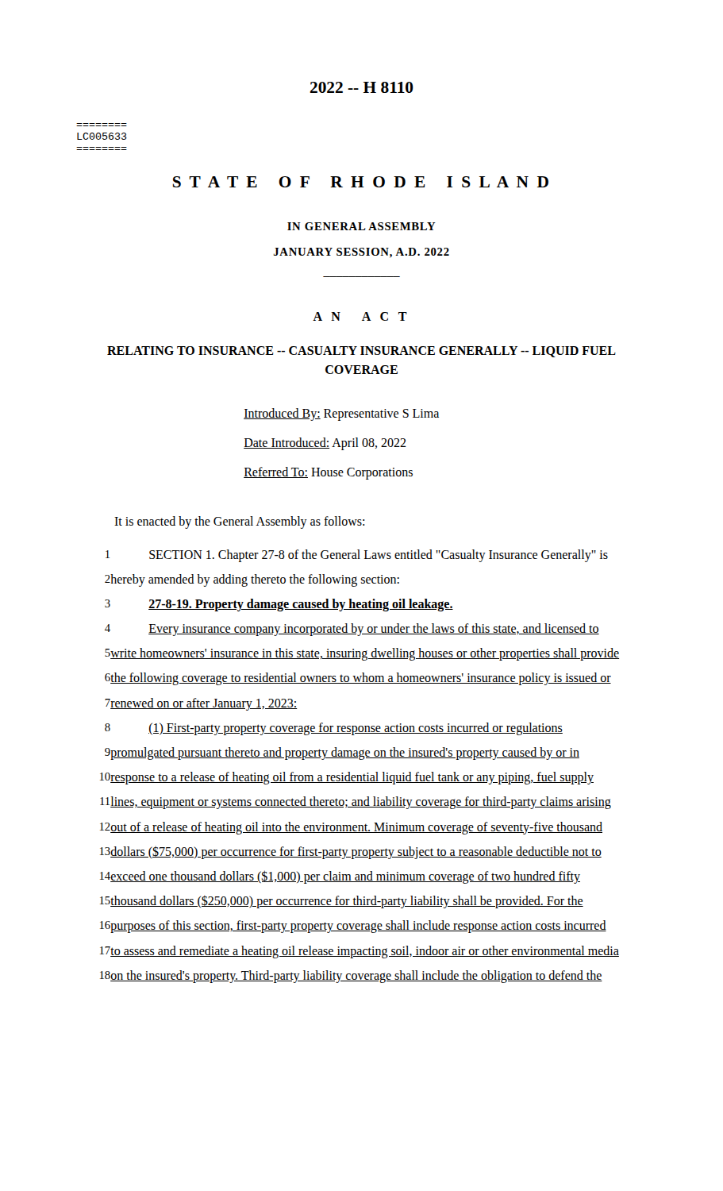2022 -- H 8110
========
LC005633
========
S T A T E O F R H O D E I S L A N D
IN GENERAL ASSEMBLY
JANUARY SESSION, A.D. 2022
____________
A N A C T
RELATING TO INSURANCE -- CASUALTY INSURANCE GENERALLY -- LIQUID FUEL
COVERAGE
Introduced By: Representative S Lima
Date Introduced: April 08, 2022
Referred To: House Corporations
It is enacted by the General Assembly as follows:
| 1 | SECTION 1. Chapter 27-8 of the General Laws entitled "Casualty Insurance Generally" is |
| 2 | hereby amended by adding thereto the following section: |
| 3 | 27-8-19. Property damage caused by heating oil leakage. |
| 4 | Every insurance company incorporated by or under the laws of this state, and licensed to |
| 5 | write homeowners' insurance in this state, insuring dwelling houses or other properties shall provide |
| 6 | the following coverage to residential owners to whom a homeowners' insurance policy is issued or |
| 7 | renewed on or after January 1, 2023: |
| 8 | (1) First-party property coverage for response action costs incurred or regulations |
| 9 | promulgated pursuant thereto and property damage on the insured's property caused by or in |
| 10 | response to a release of heating oil from a residential liquid fuel tank or any piping, fuel supply |
| 11 | lines, equipment or systems connected thereto; and liability coverage for third-party claims arising |
| 12 | out of a release of heating oil into the environment. Minimum coverage of seventy-five thousand |
| 13 | dollars ($75,000) per occurrence for first-party property subject to a reasonable deductible not to |
| 14 | exceed one thousand dollars ($1,000) per claim and minimum coverage of two hundred fifty |
| 15 | thousand dollars ($250,000) per occurrence for third-party liability shall be provided. For the |
| 16 | purposes of this section, first-party property coverage shall include response action costs incurred |
| 17 | to assess and remediate a heating oil release impacting soil, indoor air or other environmental media |
| 18 | on the insured's property. Third-party liability coverage shall include the obligation to defend the |